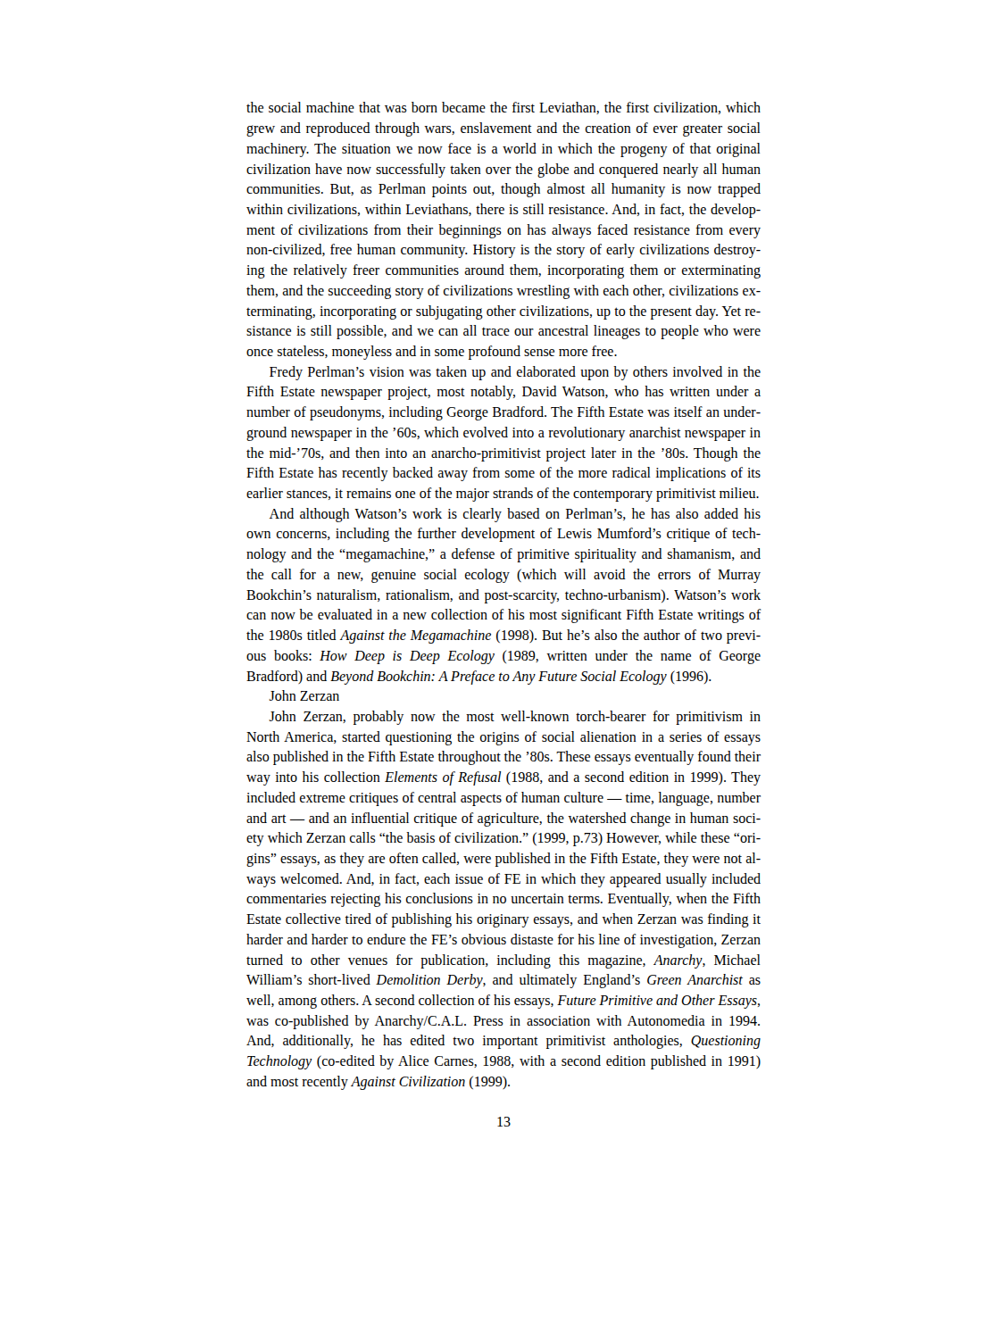the social machine that was born became the first Leviathan, the first civilization, which grew and reproduced through wars, enslavement and the creation of ever greater social machinery. The situation we now face is a world in which the progeny of that original civilization have now successfully taken over the globe and conquered nearly all human communities. But, as Perlman points out, though almost all humanity is now trapped within civilizations, within Leviathans, there is still resistance. And, in fact, the development of civilizations from their beginnings on has always faced resistance from every non-civilized, free human community. History is the story of early civilizations destroying the relatively freer communities around them, incorporating them or exterminating them, and the succeeding story of civilizations wrestling with each other, civilizations exterminating, incorporating or subjugating other civilizations, up to the present day. Yet resistance is still possible, and we can all trace our ancestral lineages to people who were once stateless, moneyless and in some profound sense more free.
Fredy Perlman’s vision was taken up and elaborated upon by others involved in the Fifth Estate newspaper project, most notably, David Watson, who has written under a number of pseudonyms, including George Bradford. The Fifth Estate was itself an underground newspaper in the ’60s, which evolved into a revolutionary anarchist newspaper in the mid-’70s, and then into an anarcho-primitivist project later in the ’80s. Though the Fifth Estate has recently backed away from some of the more radical implications of its earlier stances, it remains one of the major strands of the contemporary primitivist milieu.
And although Watson’s work is clearly based on Perlman’s, he has also added his own concerns, including the further development of Lewis Mumford’s critique of technology and the “megamachine,” a defense of primitive spirituality and shamanism, and the call for a new, genuine social ecology (which will avoid the errors of Murray Bookchin’s naturalism, rationalism, and post-scarcity, techno-urbanism). Watson’s work can now be evaluated in a new collection of his most significant Fifth Estate writings of the 1980s titled Against the Megamachine (1998). But he’s also the author of two previous books: How Deep is Deep Ecology (1989, written under the name of George Bradford) and Beyond Bookchin: A Preface to Any Future Social Ecology (1996).
John Zerzan
John Zerzan, probably now the most well-known torch-bearer for primitivism in North America, started questioning the origins of social alienation in a series of essays also published in the Fifth Estate throughout the ’80s. These essays eventually found their way into his collection Elements of Refusal (1988, and a second edition in 1999). They included extreme critiques of central aspects of human culture — time, language, number and art — and an influential critique of agriculture, the watershed change in human society which Zerzan calls “the basis of civilization.” (1999, p.73) However, while these “origins” essays, as they are often called, were published in the Fifth Estate, they were not always welcomed. And, in fact, each issue of FE in which they appeared usually included commentaries rejecting his conclusions in no uncertain terms. Eventually, when the Fifth Estate collective tired of publishing his originary essays, and when Zerzan was finding it harder and harder to endure the FE’s obvious distaste for his line of investigation, Zerzan turned to other venues for publication, including this magazine, Anarchy, Michael William’s short-lived Demolition Derby, and ultimately England’s Green Anarchist as well, among others. A second collection of his essays, Future Primitive and Other Essays, was co-published by Anarchy/C.A.L. Press in association with Autonomedia in 1994. And, additionally, he has edited two important primitivist anthologies, Questioning Technology (co-edited by Alice Carnes, 1988, with a second edition published in 1991) and most recently Against Civilization (1999).
13